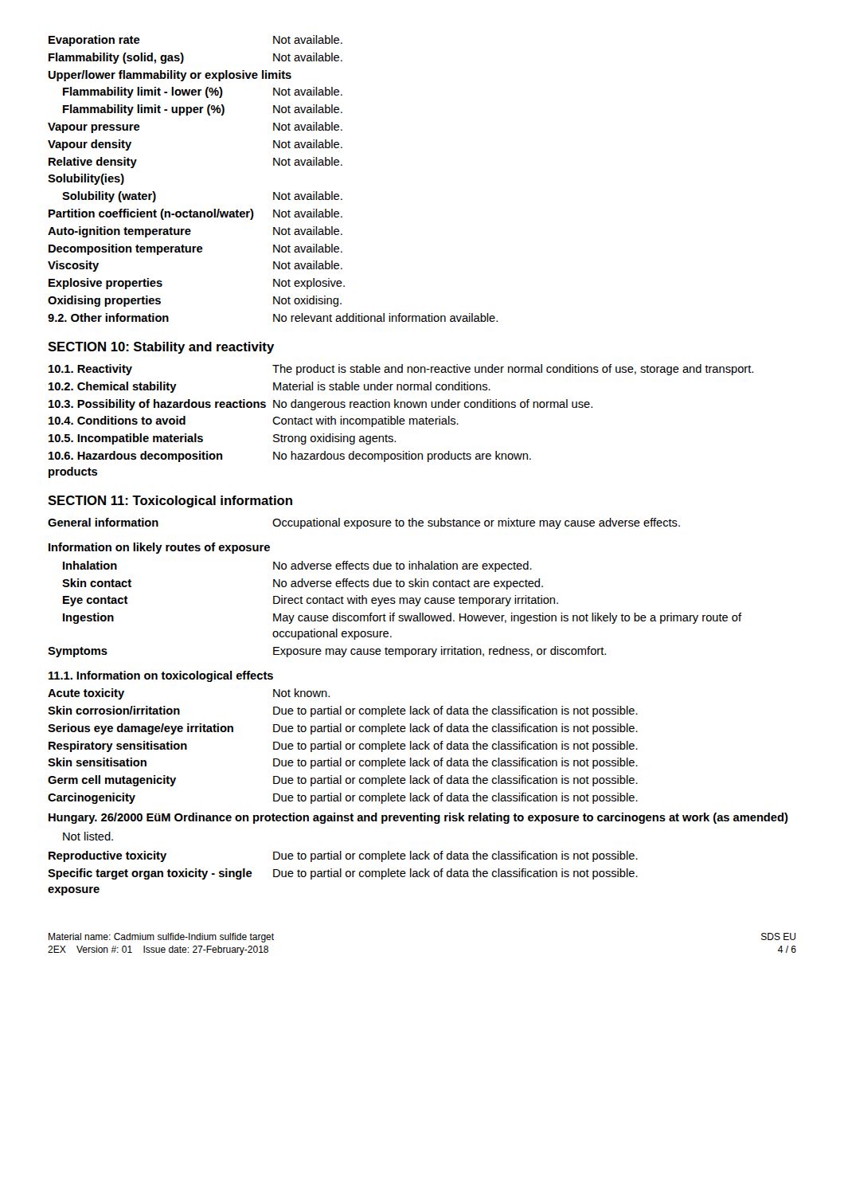| Evaporation rate | Not available. |
| Flammability (solid, gas) | Not available. |
| Upper/lower flammability or explosive limits |
| Flammability limit - lower (%) | Not available. |
| Flammability limit - upper (%) | Not available. |
| Vapour pressure | Not available. |
| Vapour density | Not available. |
| Relative density | Not available. |
| Solubility(ies) | |
| Solubility (water) | Not available. |
| Partition coefficient (n-octanol/water) | Not available. |
| Auto-ignition temperature | Not available. |
| Decomposition temperature | Not available. |
| Viscosity | Not available. |
| Explosive properties | Not explosive. |
| Oxidising properties | Not oxidising. |
| 9.2. Other information | No relevant additional information available. |
SECTION 10: Stability and reactivity
| 10.1. Reactivity | The product is stable and non-reactive under normal conditions of use, storage and transport. |
| 10.2. Chemical stability | Material is stable under normal conditions. |
| 10.3. Possibility of hazardous reactions | No dangerous reaction known under conditions of normal use. |
| 10.4. Conditions to avoid | Contact with incompatible materials. |
| 10.5. Incompatible materials | Strong oxidising agents. |
| 10.6. Hazardous decomposition products | No hazardous decomposition products are known. |
SECTION 11: Toxicological information
| General information | Occupational exposure to the substance or mixture may cause adverse effects. |
Information on likely routes of exposure
| Inhalation | No adverse effects due to inhalation are expected. |
| Skin contact | No adverse effects due to skin contact are expected. |
| Eye contact | Direct contact with eyes may cause temporary irritation. |
| Ingestion | May cause discomfort if swallowed. However, ingestion is not likely to be a primary route of occupational exposure. |
| Symptoms | Exposure may cause temporary irritation, redness, or discomfort. |
11.1. Information on toxicological effects
| Acute toxicity | Not known. |
| Skin corrosion/irritation | Due to partial or complete lack of data the classification is not possible. |
| Serious eye damage/eye irritation | Due to partial or complete lack of data the classification is not possible. |
| Respiratory sensitisation | Due to partial or complete lack of data the classification is not possible. |
| Skin sensitisation | Due to partial or complete lack of data the classification is not possible. |
| Germ cell mutagenicity | Due to partial or complete lack of data the classification is not possible. |
| Carcinogenicity | Due to partial or complete lack of data the classification is not possible. |
Hungary. 26/2000 EüM Ordinance on protection against and preventing risk relating to exposure to carcinogens at work (as amended)
Not listed.
| Reproductive toxicity | Due to partial or complete lack of data the classification is not possible. |
| Specific target organ toxicity - single exposure | Due to partial or complete lack of data the classification is not possible. |
Material name: Cadmium sulfide-Indium sulfide target
2EX Version #: 01 Issue date: 27-February-2018
SDS EU
4 / 6